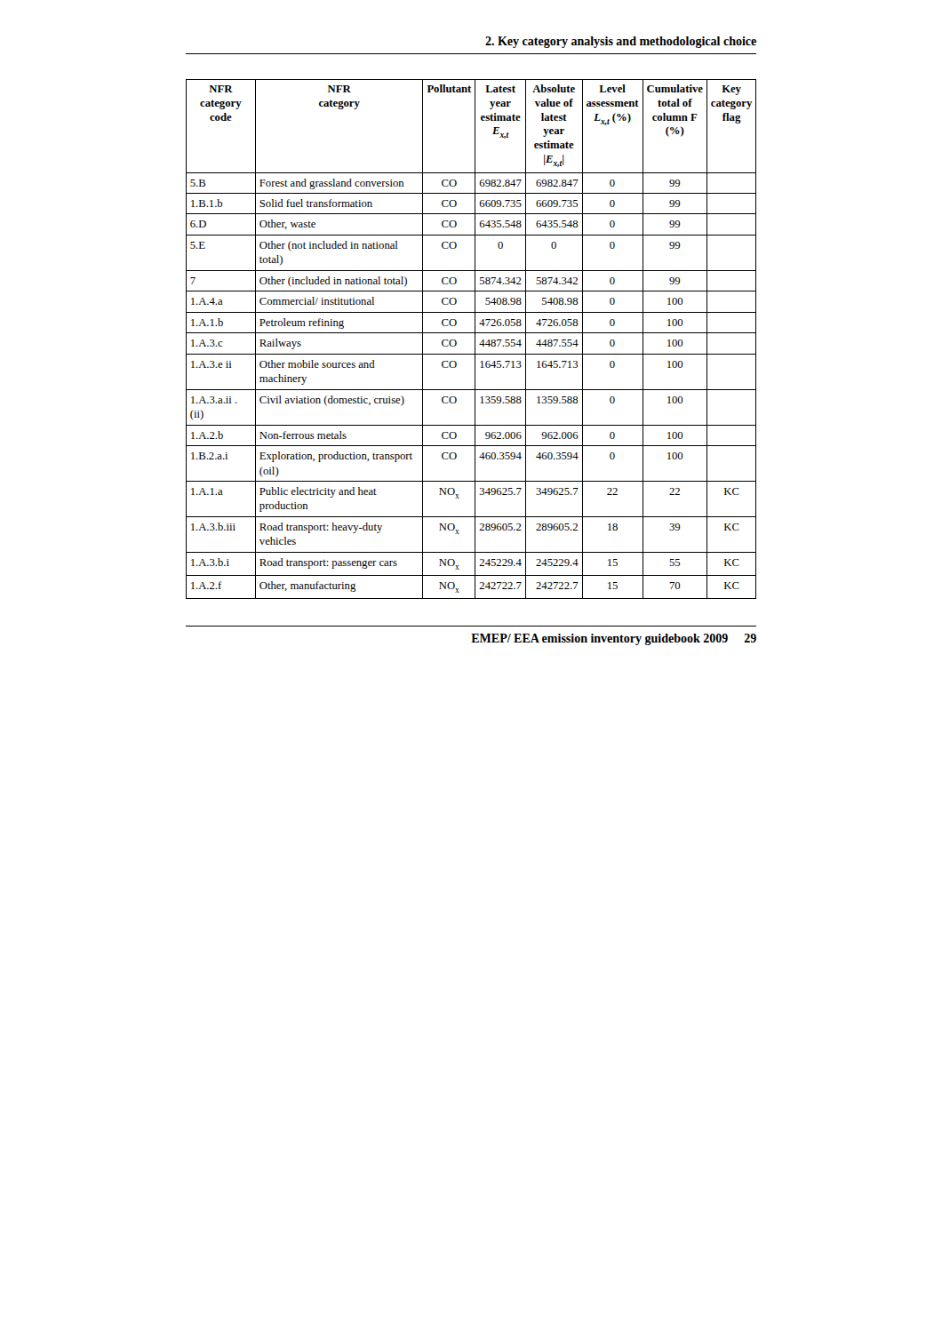2. Key category analysis and methodological choice
| NFR category code | NFR category | Pollutant | Latest year estimate E x,t | Absolute value of latest year estimate / E x,t / | Level assessment L x,t (%) | Cumulative total of column F (%) | Key category flag |
| --- | --- | --- | --- | --- | --- | --- | --- |
| 5.B | Forest and grassland conversion | CO | 6982.847 | 6982.847 | 0 | 99 | |
| 1.B.1.b | Solid fuel transformation | CO | 6609.735 | 6609.735 | 0 | 99 | |
| 6.D | Other, waste | CO | 6435.548 | 6435.548 | 0 | 99 | |
| 5.E | Other (not included in national total) | CO | 0 | 0 | 0 | 99 | |
| 7 | Other (included in national total) | CO | 5874.342 | 5874.342 | 0 | 99 | |
| 1.A.4.a | Commercial/ institutional | CO | 5408.98 | 5408.98 | 0 | 100 | |
| 1.A.1.b | Petroleum refining | CO | 4726.058 | 4726.058 | 0 | 100 | |
| 1.A.3.c | Railways | CO | 4487.554 | 4487.554 | 0 | 100 | |
| 1.A.3.e ii | Other mobile sources and machinery | CO | 1645.713 | 1645.713 | 0 | 100 | |
| 1.A.3.a.ii . (ii) | Civil aviation (domestic, cruise) | CO | 1359.588 | 1359.588 | 0 | 100 | |
| 1.A.2.b | Non-ferrous metals | CO | 962.006 | 962.006 | 0 | 100 | |
| 1.B.2.a.i | Exploration, production, transport (oil) | CO | 460.3594 | 460.3594 | 0 | 100 | |
| 1.A.1.a | Public electricity and heat production | NO x | 349625.7 | 349625.7 | 22 | 22 | KC |
| 1.A.3.b.iii | Road transport: heavy-duty vehicles | NO x | 289605.2 | 289605.2 | 18 | 39 | KC |
| 1.A.3.b.i | Road transport: passenger cars | NO x | 245229.4 | 245229.4 | 15 | 55 | KC |
| 1.A.2.f | Other, manufacturing | NO x | 242722.7 | 242722.7 | 15 | 70 | KC |
EMEP/ EEA emission inventory guidebook 200929